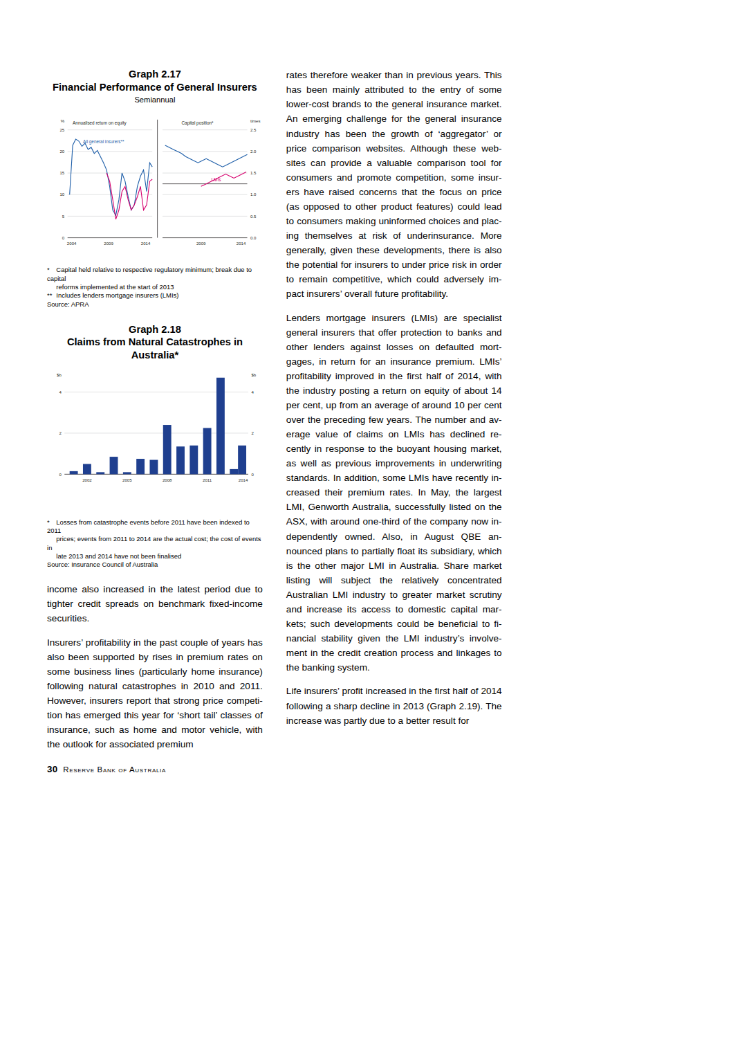Graph 2.17
Financial Performance of General Insurers
Semiannual
25 20 15 10 5 0 % 2.5 2.0 1.5 1.0 0.5 0.0 times Annualised return on equity Capital position* 2004 2009 2014 2009 2014 All general insurers** LMIs
*Capital held relative to respective regulatory minimum; break due to capital
reforms implemented at the start of 2013
**Includes lenders mortgage insurers (LMIs)
Source: APRA
Graph 2.18
Claims from Natural Catastrophes in
Australia*
4 2 0 $b 4 2 0 $b 2002 2005 2008 2011 2014
*Losses from catastrophe events before 2011 have been indexed to 2011
prices; events from 2011 to 2014 are the actual cost; the cost of events in
late 2013 and 2014 have not been finalised
Source: Insurance Council of Australia
income also increased in the latest period due to tighter credit spreads on benchmark fixed-income securities.
Insurers’ profitability in the past couple of years has also been supported by rises in premium rates on some business lines (particularly home insurance) following natural catastrophes in 2010 and 2011. However, insurers report that strong price competition has emerged this year for ‘short tail’ classes of insurance, such as home and motor vehicle, with the outlook for associated premium
rates therefore weaker than in previous years. This has been mainly attributed to the entry of some lower-cost brands to the general insurance market. An emerging challenge for the general insurance industry has been the growth of ‘aggregator’ or price comparison websites. Although these websites can provide a valuable comparison tool for consumers and promote competition, some insurers have raised concerns that the focus on price (as opposed to other product features) could lead to consumers making uninformed choices and placing themselves at risk of underinsurance. More generally, given these developments, there is also the potential for insurers to under price risk in order to remain competitive, which could adversely impact insurers’ overall future profitability.
Lenders mortgage insurers (LMIs) are specialist general insurers that offer protection to banks and other lenders against losses on defaulted mortgages, in return for an insurance premium. LMIs’ profitability improved in the first half of 2014, with the industry posting a return on equity of about 14 per cent, up from an average of around 10 per cent over the preceding few years. The number and average value of claims on LMIs has declined recently in response to the buoyant housing market, as well as previous improvements in underwriting standards. In addition, some LMIs have recently increased their premium rates. In May, the largest LMI, Genworth Australia, successfully listed on the ASX, with around one-third of the company now independently owned. Also, in August QBE announced plans to partially float its subsidiary, which is the other major LMI in Australia. Share market listing will subject the relatively concentrated Australian LMI industry to greater market scrutiny and increase its access to domestic capital markets; such developments could be beneficial to financial stability given the LMI industry’s involvement in the credit creation process and linkages to the banking system.
Life insurers’ profit increased in the first half of 2014 following a sharp decline in 2013 (Graph 2.19). The increase was partly due to a better result for
30 Reserve Bank of Australia